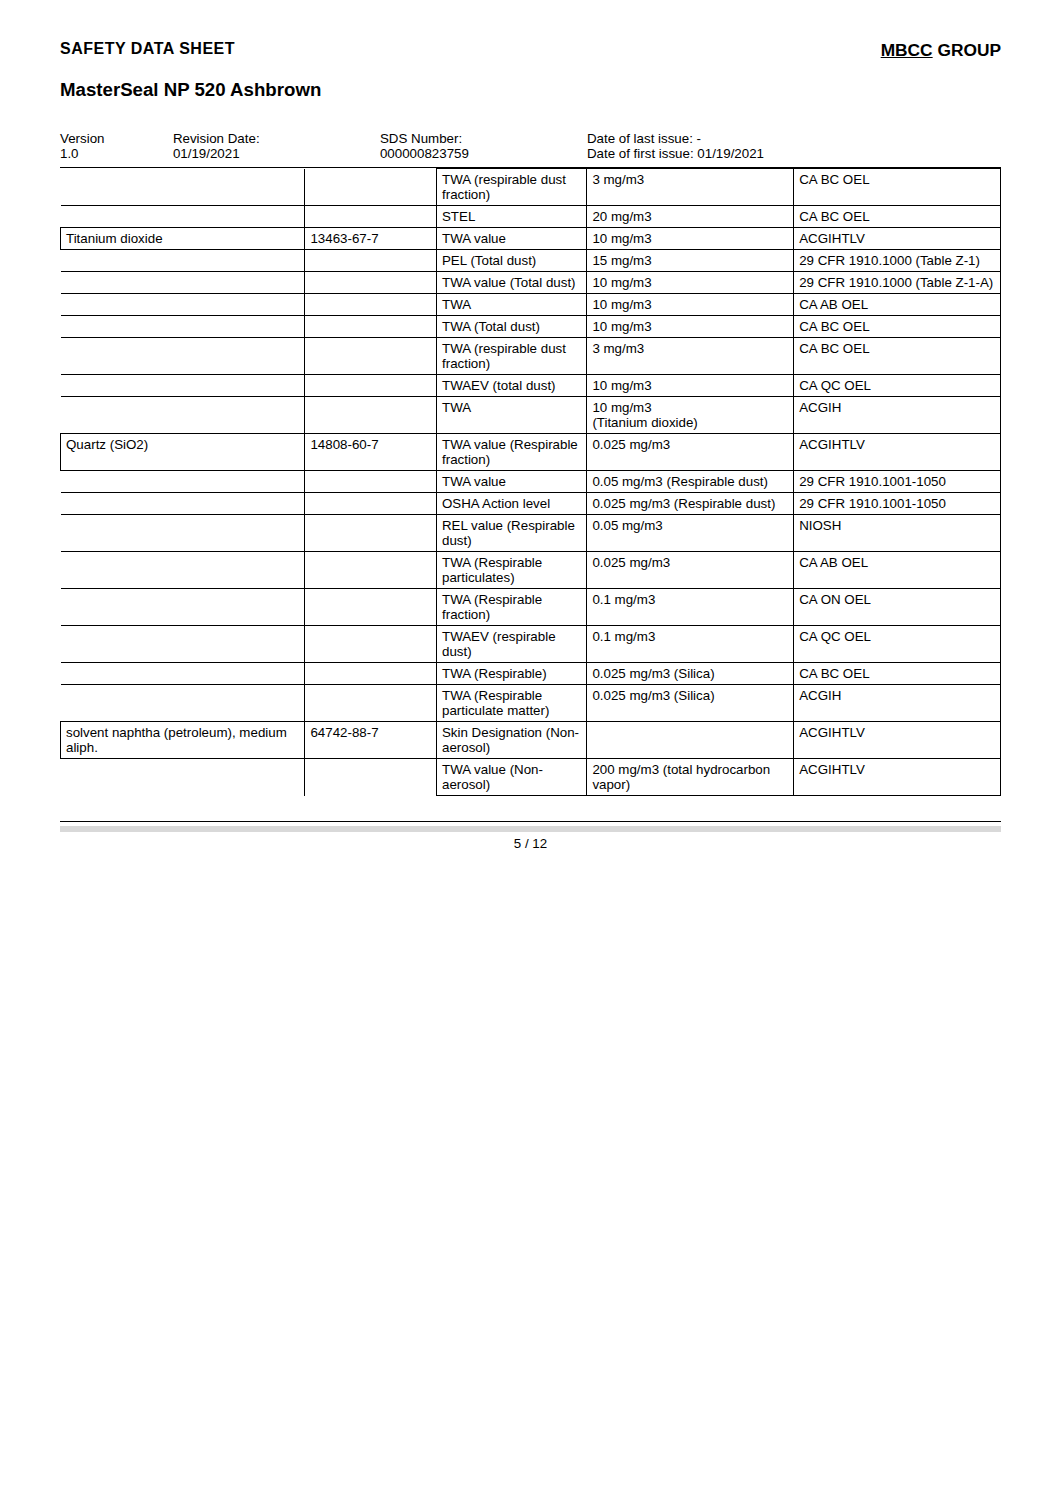SAFETY DATA SHEET
MBCC GROUP
MasterSeal NP 520 Ashbrown
| Version 1.0 | Revision Date: 01/19/2021 | SDS Number: 000000823759 | Date of last issue: - Date of first issue: 01/19/2021 |
| | | TWA (respirable dust fraction) | 3 mg/m3 | CA BC OEL |
| | | STEL | 20 mg/m3 | CA BC OEL |
| Titanium dioxide | 13463-67-7 | TWA value | 10 mg/m3 | ACGIHTLV |
| | | PEL (Total dust) | 15 mg/m3 | 29 CFR 1910.1000 (Table Z-1) |
| | | TWA value (Total dust) | 10 mg/m3 | 29 CFR 1910.1000 (Table Z-1-A) |
| | | TWA | 10 mg/m3 | CA AB OEL |
| | | TWA (Total dust) | 10 mg/m3 | CA BC OEL |
| | | TWA (respirable dust fraction) | 3 mg/m3 | CA BC OEL |
| | | TWAEV (total dust) | 10 mg/m3 | CA QC OEL |
| | | TWA | 10 mg/m3 (Titanium dioxide) | ACGIH |
| Quartz (SiO2) | 14808-60-7 | TWA value (Respirable fraction) | 0.025 mg/m3 | ACGIHTLV |
| | | TWA value | 0.05 mg/m3 (Respirable dust) | 29 CFR 1910.1001-1050 |
| | | OSHA Action level | 0.025 mg/m3 (Respirable dust) | 29 CFR 1910.1001-1050 |
| | | REL value (Respirable dust) | 0.05 mg/m3 | NIOSH |
| | | TWA (Respirable particulates) | 0.025 mg/m3 | CA AB OEL |
| | | TWA (Respirable fraction) | 0.1 mg/m3 | CA ON OEL |
| | | TWAEV (respirable dust) | 0.1 mg/m3 | CA QC OEL |
| | | TWA (Respirable) | 0.025 mg/m3 (Silica) | CA BC OEL |
| | | TWA (Respirable particulate matter) | 0.025 mg/m3 (Silica) | ACGIH |
| solvent naphtha (petroleum), medium aliph. | 64742-88-7 | Skin Designation (Non-aerosol) | | ACGIHTLV |
| | | TWA value (Non-aerosol) | 200 mg/m3 (total hydrocarbon vapor) | ACGIHTLV |
5 / 12